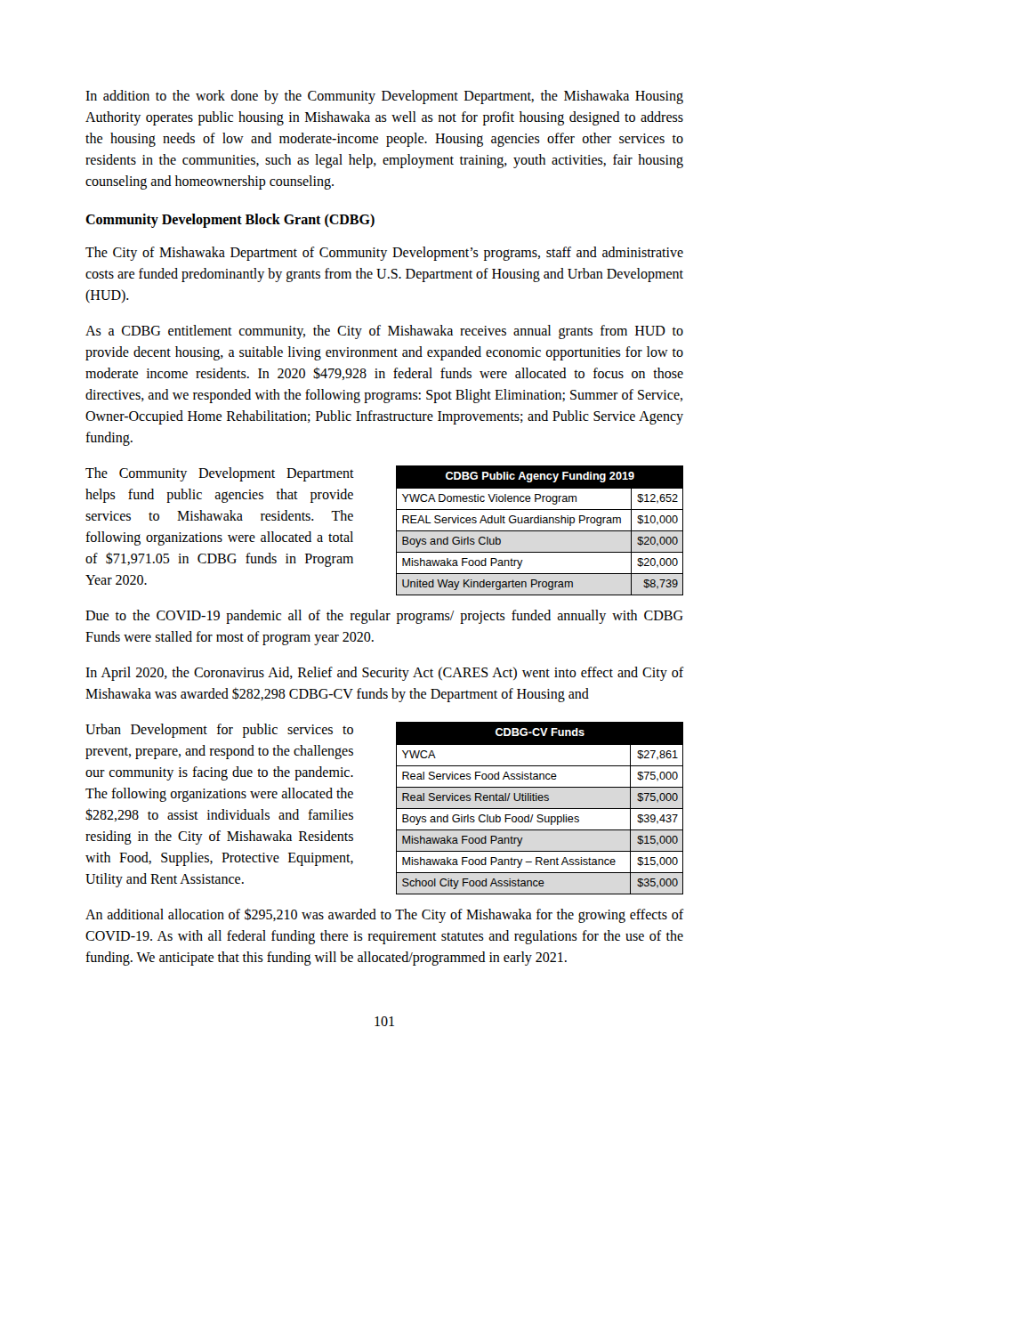In addition to the work done by the Community Development Department, the Mishawaka Housing Authority operates public housing in Mishawaka as well as not for profit housing designed to address the housing needs of low and moderate-income people. Housing agencies offer other services to residents in the communities, such as legal help, employment training, youth activities, fair housing counseling and homeownership counseling.
Community Development Block Grant (CDBG)
The City of Mishawaka Department of Community Development’s programs, staff and administrative costs are funded predominantly by grants from the U.S. Department of Housing and Urban Development (HUD).
As a CDBG entitlement community, the City of Mishawaka receives annual grants from HUD to provide decent housing, a suitable living environment and expanded economic opportunities for low to moderate income residents. In 2020 $479,928 in federal funds were allocated to focus on those directives, and we responded with the following programs: Spot Blight Elimination; Summer of Service, Owner-Occupied Home Rehabilitation; Public Infrastructure Improvements; and Public Service Agency funding.
CDBG Public Agency Funding 2019
| YWCA Domestic Violence Program | $12,652 |
| REAL Services Adult Guardianship Program | $10,000 |
| Boys and Girls Club | $20,000 |
| Mishawaka Food Pantry | $20,000 |
| United Way Kindergarten Program | $8,739 |
The Community Development Department helps fund public agencies that provide services to Mishawaka residents. The following organizations were allocated a total of $71,971.05 in CDBG funds in Program Year 2020.
Due to the COVID-19 pandemic all of the regular programs/ projects funded annually with CDBG Funds were stalled for most of program year 2020.
In April 2020, the Coronavirus Aid, Relief and Security Act (CARES Act) went into effect and City of Mishawaka was awarded $282,298 CDBG-CV funds by the Department of Housing and
CDBG-CV Funds
| YWCA | $27,861 |
| Real Services Food Assistance | $75,000 |
| Real Services Rental/ Utilities | $75,000 |
| Boys and Girls Club Food/ Supplies | $39,437 |
| Mishawaka Food Pantry | $15,000 |
| Mishawaka Food Pantry – Rent Assistance | $15,000 |
| School City Food Assistance | $35,000 |
Urban Development for public services to prevent, prepare, and respond to the challenges our community is facing due to the pandemic. The following organizations were allocated the $282,298 to assist individuals and families residing in the City of Mishawaka Residents with Food, Supplies, Protective Equipment, Utility and Rent Assistance.
An additional allocation of $295,210 was awarded to The City of Mishawaka for the growing effects of COVID-19. As with all federal funding there is requirement statutes and regulations for the use of the funding. We anticipate that this funding will be allocated/programmed in early 2021.
101